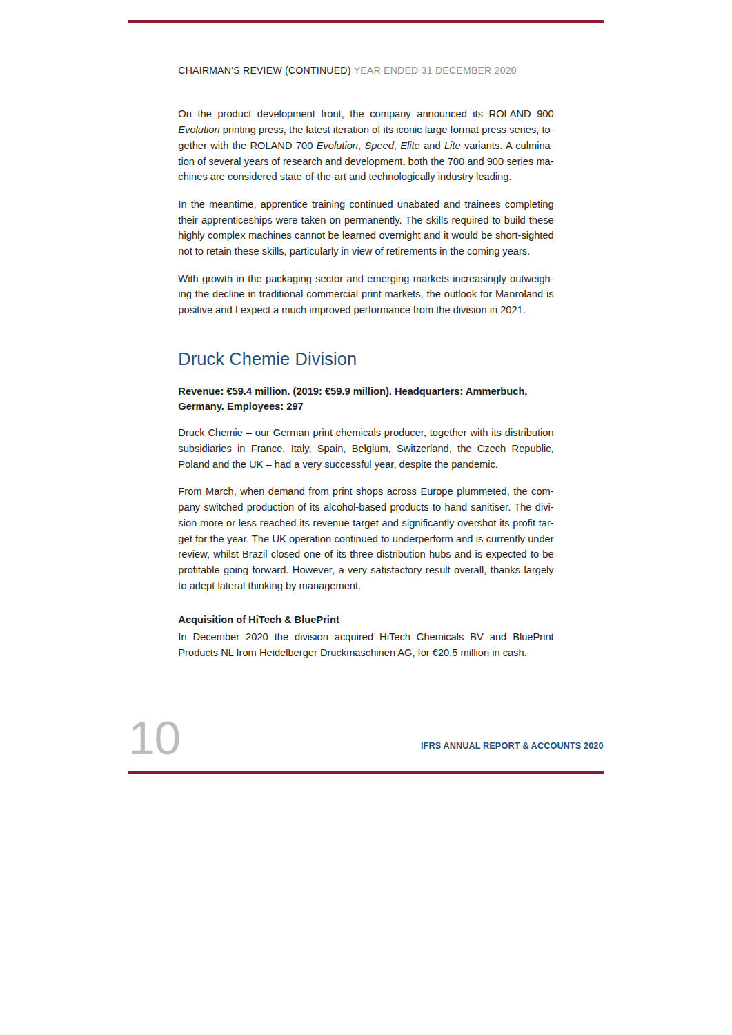CHAIRMAN'S REVIEW (CONTINUED) YEAR ENDED 31 DECEMBER 2020
On the product development front, the company announced its ROLAND 900 Evolution printing press, the latest iteration of its iconic large format press series, together with the ROLAND 700 Evolution, Speed, Elite and Lite variants. A culmination of several years of research and development, both the 700 and 900 series machines are considered state-of-the-art and technologically industry leading.
In the meantime, apprentice training continued unabated and trainees completing their apprenticeships were taken on permanently. The skills required to build these highly complex machines cannot be learned overnight and it would be short-sighted not to retain these skills, particularly in view of retirements in the coming years.
With growth in the packaging sector and emerging markets increasingly outweighing the decline in traditional commercial print markets, the outlook for Manroland is positive and I expect a much improved performance from the division in 2021.
Druck Chemie Division
Revenue: €59.4 million. (2019: €59.9 million). Headquarters: Ammerbuch, Germany. Employees: 297
Druck Chemie – our German print chemicals producer, together with its distribution subsidiaries in France, Italy, Spain, Belgium, Switzerland, the Czech Republic, Poland and the UK – had a very successful year, despite the pandemic.
From March, when demand from print shops across Europe plummeted, the company switched production of its alcohol-based products to hand sanitiser. The division more or less reached its revenue target and significantly overshot its profit target for the year. The UK operation continued to underperform and is currently under review, whilst Brazil closed one of its three distribution hubs and is expected to be profitable going forward. However, a very satisfactory result overall, thanks largely to adept lateral thinking by management.
Acquisition of HiTech & BluePrint
In December 2020 the division acquired HiTech Chemicals BV and BluePrint Products NL from Heidelberger Druckmaschinen AG, for €20.5 million in cash.
10
IFRS ANNUAL REPORT & ACCOUNTS 2020